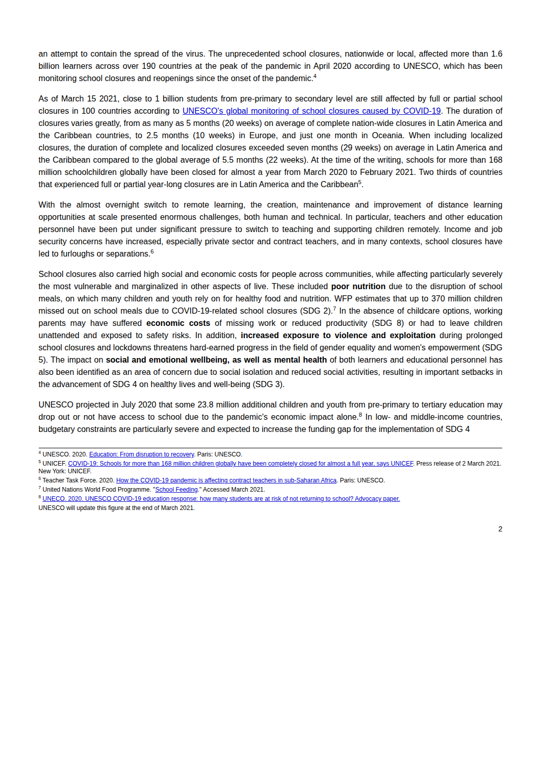an attempt to contain the spread of the virus. The unprecedented school closures, nationwide or local, affected more than 1.6 billion learners across over 190 countries at the peak of the pandemic in April 2020 according to UNESCO, which has been monitoring school closures and reopenings since the onset of the pandemic.4
As of March 15 2021, close to 1 billion students from pre-primary to secondary level are still affected by full or partial school closures in 100 countries according to UNESCO's global monitoring of school closures caused by COVID-19. The duration of closures varies greatly, from as many as 5 months (20 weeks) on average of complete nation-wide closures in Latin America and the Caribbean countries, to 2.5 months (10 weeks) in Europe, and just one month in Oceania. When including localized closures, the duration of complete and localized closures exceeded seven months (29 weeks) on average in Latin America and the Caribbean compared to the global average of 5.5 months (22 weeks). At the time of the writing, schools for more than 168 million schoolchildren globally have been closed for almost a year from March 2020 to February 2021. Two thirds of countries that experienced full or partial year-long closures are in Latin America and the Caribbean5.
With the almost overnight switch to remote learning, the creation, maintenance and improvement of distance learning opportunities at scale presented enormous challenges, both human and technical. In particular, teachers and other education personnel have been put under significant pressure to switch to teaching and supporting children remotely. Income and job security concerns have increased, especially private sector and contract teachers, and in many contexts, school closures have led to furloughs or separations.6
School closures also carried high social and economic costs for people across communities, while affecting particularly severely the most vulnerable and marginalized in other aspects of live. These included poor nutrition due to the disruption of school meals, on which many children and youth rely on for healthy food and nutrition. WFP estimates that up to 370 million children missed out on school meals due to COVID-19-related school closures (SDG 2).7 In the absence of childcare options, working parents may have suffered economic costs of missing work or reduced productivity (SDG 8) or had to leave children unattended and exposed to safety risks. In addition, increased exposure to violence and exploitation during prolonged school closures and lockdowns threatens hard-earned progress in the field of gender equality and women's empowerment (SDG 5). The impact on social and emotional wellbeing, as well as mental health of both learners and educational personnel has also been identified as an area of concern due to social isolation and reduced social activities, resulting in important setbacks in the advancement of SDG 4 on healthy lives and well-being (SDG 3).
UNESCO projected in July 2020 that some 23.8 million additional children and youth from pre-primary to tertiary education may drop out or not have access to school due to the pandemic's economic impact alone.8 In low- and middle-income countries, budgetary constraints are particularly severe and expected to increase the funding gap for the implementation of SDG 4
4 UNESCO. 2020. Education: From disruption to recovery. Paris: UNESCO.
5 UNICEF. COVID-19: Schools for more than 168 million children globally have been completely closed for almost a full year, says UNICEF. Press release of 2 March 2021. New York: UNICEF.
6 Teacher Task Force. 2020. How the COVID-19 pandemic is affecting contract teachers in sub-Saharan Africa. Paris: UNESCO.
7 United Nations World Food Programme. "School Feeding." Accessed March 2021.
8 UNECO. 2020. UNESCO COVID-19 education response: how many students are at risk of not returning to school? Advocacy paper.
UNESCO will update this figure at the end of March 2021.
2